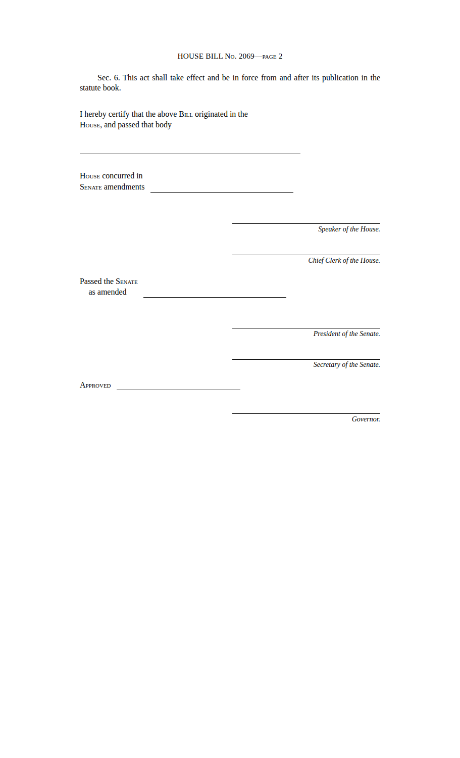HOUSE BILL No. 2069—page 2
Sec. 6. This act shall take effect and be in force from and after its publication in the statute book.
I hereby certify that the above Bill originated in the
House, and passed that body
House concurred inSenate amendments
Speaker of the House.
Chief Clerk of the House.
Passed the Senate as amended
President of the Senate.
Secretary of the Senate.
Approved
Governor.